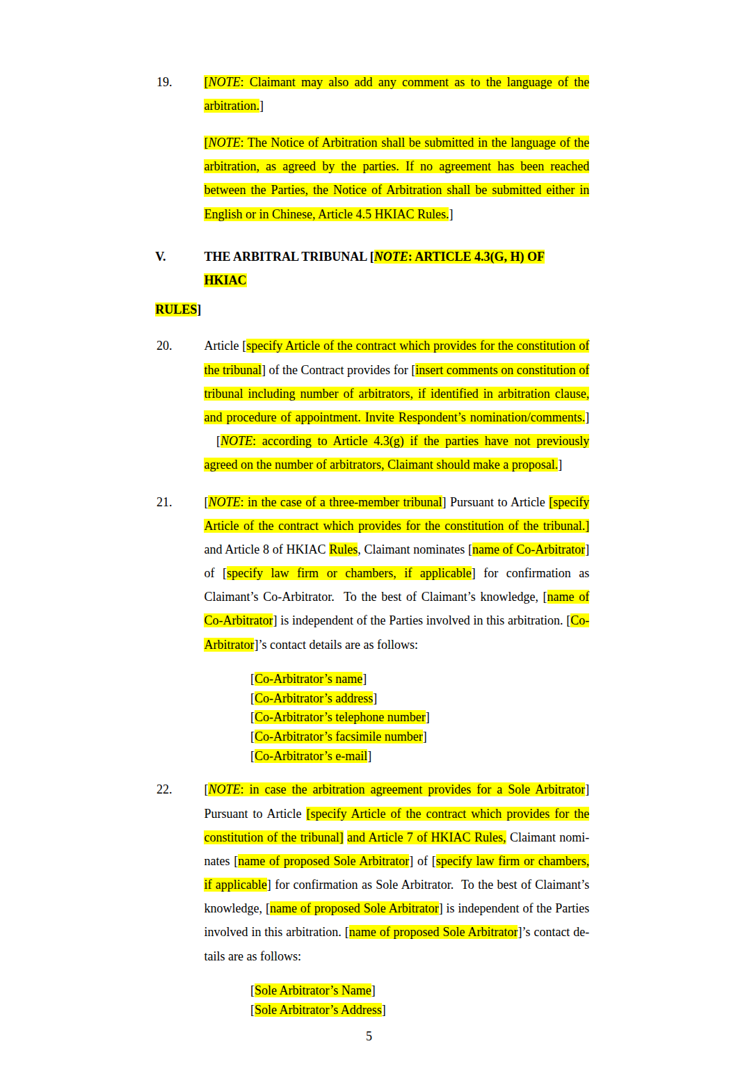19.
[NOTE: Claimant may also add any comment as to the language of the arbitration.]
[NOTE: The Notice of Arbitration shall be submitted in the language of the arbitration, as agreed by the parties. If no agreement has been reached between the Parties, the Notice of Arbitration shall be submitted either in English or in Chinese, Article 4.5 HKIAC Rules.]
V.
THE ARBITRAL TRIBUNAL [NOTE: ARTICLE 4.3(G, H) OF HKIAC
RULES]
20.
Article [specify Article of the contract which provides for the constitution of the tribunal] of the Contract provides for [insert comments on constitution of tribunal including number of arbitrators, if identified in arbitration clause, and procedure of appointment. Invite Respondent’s nomination/comments.] [NOTE: according to Article 4.3(g) if the parties have not previously agreed on the number of arbitrators, Claimant should make a proposal.]
21.
[NOTE: in the case of a three-member tribunal] Pursuant to Article [specify Article of the contract which provides for the constitution of the tribunal.] and Article 8 of HKIAC Rules, Claimant nominates [name of Co-Arbitrator] of [specify law firm or chambers, if applicable] for confirmation as Claimant’s Co-Arbitrator. To the best of Claimant’s knowledge, [name of Co-Arbitrator] is independent of the Parties involved in this arbitration. [Co-Arbitrator]’s contact details are as follows:
[Co-Arbitrator’s name]
[Co-Arbitrator’s address]
[Co-Arbitrator’s telephone number]
[Co-Arbitrator’s facsimile number]
[Co-Arbitrator’s e-mail]
22.
[NOTE: in case the arbitration agreement provides for a Sole Arbitrator] Pursuant to Article [specify Article of the contract which provides for the constitution of the tribunal] and Article 7 of HKIAC Rules, Claimant nominates [name of proposed Sole Arbitrator] of [specify law firm or chambers, if applicable] for confirmation as Sole Arbitrator. To the best of Claimant’s knowledge, [name of proposed Sole Arbitrator] is independent of the Parties involved in this arbitration. [name of proposed Sole Arbitrator]’s contact details are as follows:
[Sole Arbitrator’s Name]
[Sole Arbitrator’s Address]
5